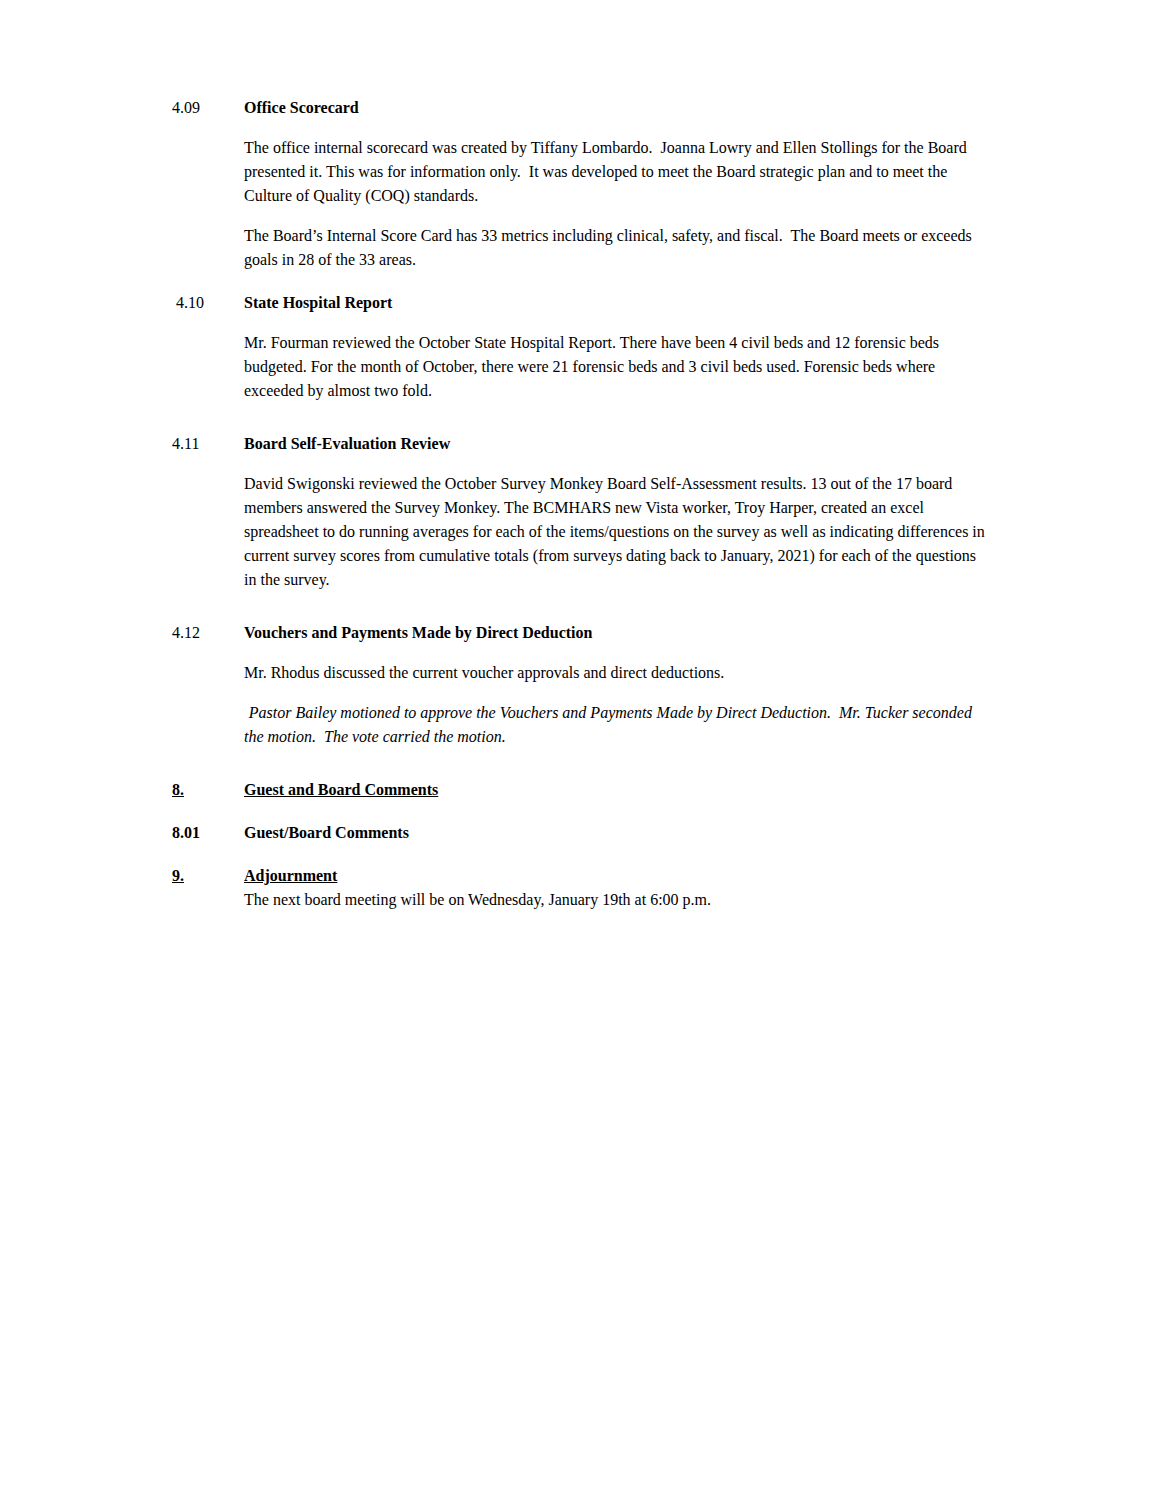4.09
Office Scorecard
The office internal scorecard was created by Tiffany Lombardo. Joanna Lowry and Ellen Stollings for the Board presented it. This was for information only. It was developed to meet the Board strategic plan and to meet the Culture of Quality (COQ) standards.
The Board’s Internal Score Card has 33 metrics including clinical, safety, and fiscal. The Board meets or exceeds goals in 28 of the 33 areas.
4.10
State Hospital Report
Mr. Fourman reviewed the October State Hospital Report. There have been 4 civil beds and 12 forensic beds budgeted. For the month of October, there were 21 forensic beds and 3 civil beds used. Forensic beds where exceeded by almost two fold.
4.11
Board Self-Evaluation Review
David Swigonski reviewed the October Survey Monkey Board Self-Assessment results. 13 out of the 17 board members answered the Survey Monkey. The BCMHARS new Vista worker, Troy Harper, created an excel spreadsheet to do running averages for each of the items/questions on the survey as well as indicating differences in current survey scores from cumulative totals (from surveys dating back to January, 2021) for each of the questions in the survey.
4.12
Vouchers and Payments Made by Direct Deduction
Mr. Rhodus discussed the current voucher approvals and direct deductions.
Pastor Bailey motioned to approve the Vouchers and Payments Made by Direct Deduction. Mr. Tucker seconded the motion. The vote carried the motion.
8.
Guest and Board Comments
8.01
Guest/Board Comments
9.
Adjournment
The next board meeting will be on Wednesday, January 19th at 6:00 p.m.